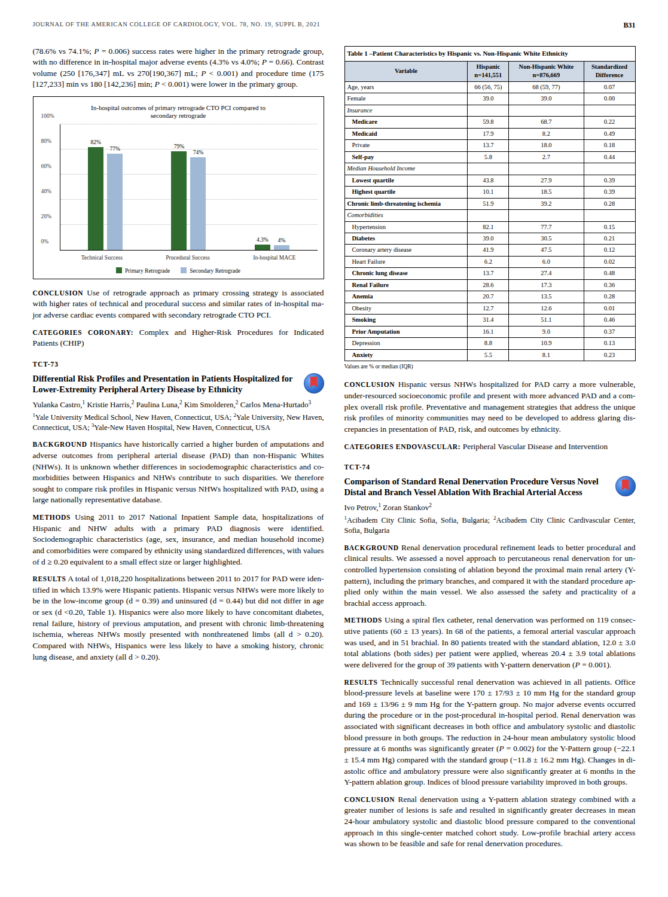Journal of the American College of Cardiology, Vol. 78, No. 19, Suppl B, 2021
B31
(78.6% vs 74.1%; P = 0.006) success rates were higher in the primary retrograde group, with no difference in in-hospital major adverse events (4.3% vs 4.0%; P = 0.66). Contrast volume (250 [176,347] mL vs 270[190,367] mL; P < 0.001) and procedure time (175 [127,233] min vs 180 [142,236] min; P < 0.001) were lower in the primary group.
In-hospital outcomes of primary retrograde CTO PCI compared to
secondary retrograde
0%
20%
40%
60%
80%
100%
82%
77%
79%
74%
4.3%
4%
Technical Success
Procedural Success
In-hospital MACE
Primary Retrograde
Secondary Retrograde
Conclusion Use of retrograde approach as primary crossing strategy is associated with higher rates of technical and procedural success and similar rates of in-hospital major adverse cardiac events compared with secondary retrograde CTO PCI.
Categories Coronary: Complex and Higher-Risk Procedures for Indicated Patients (CHIP)
TCT-73
Differential Risk Profiles and Presentation in Patients Hospitalized for Lower-Extremity Peripheral Artery Disease by Ethnicity
Yulanka Castro,1 Kristie Harris,2 Paulina Luna,2 Kim Smolderen,2 Carlos Mena-Hurtado3
1Yale University Medical School, New Haven, Connecticut, USA; 2Yale University, New Haven, Connecticut, USA; 3Yale-New Haven Hospital, New Haven, Connecticut, USA
Background Hispanics have historically carried a higher burden of amputations and adverse outcomes from peripheral arterial disease (PAD) than non-Hispanic Whites (NHWs). It is unknown whether differences in sociodemographic characteristics and comorbidities between Hispanics and NHWs contribute to such disparities. We therefore sought to compare risk profiles in Hispanic versus NHWs hospitalized with PAD, using a large nationally representative database.
Methods Using 2011 to 2017 National Inpatient Sample data, hospitalizations of Hispanic and NHW adults with a primary PAD diagnosis were identified. Sociodemographic characteristics (age, sex, insurance, and median household income) and comorbidities were compared by ethnicity using standardized differences, with values of d ≥ 0.20 equivalent to a small effect size or larger highlighted.
Results A total of 1,018,220 hospitalizations between 2011 to 2017 for PAD were identified in which 13.9% were Hispanic patients. Hispanic versus NHWs were more likely to be in the low-income group (d = 0.39) and uninsured (d = 0.44) but did not differ in age or sex (d <0.20, Table 1). Hispanics were also more likely to have concomitant diabetes, renal failure, history of previous amputation, and present with chronic limb-threatening ischemia, whereas NHWs mostly presented with nonthreatened limbs (all d > 0.20). Compared with NHWs, Hispanics were less likely to have a smoking history, chronic lung disease, and anxiety (all d > 0.20).
Table 1 –Patient Characteristics by Hispanic vs. Non-Hispanic White Ethnicity
| Variable | Hispanic n=141,551 | Non-Hispanic White n=876,669 | Standardized Difference |
| --- | --- | --- | --- |
| Age, years | 66 (56, 75) | 68 (59, 77) | 0.07 |
| Female | 39.0 | 39.0 | 0.00 |
| Insurance | | | |
| Medicare | 59.8 | 68.7 | 0.22 |
| Medicaid | 17.9 | 8.2 | 0.49 |
| Private | 13.7 | 18.0 | 0.18 |
| Self-pay | 5.8 | 2.7 | 0.44 |
| Median Household Income | | | |
| Lowest quartile | 43.8 | 27.9 | 0.39 |
| Highest quartile | 10.1 | 18.5 | 0.39 |
| Chronic limb-threatening ischemia | 51.9 | 39.2 | 0.28 |
| Comorbidities | | | |
| Hypertension | 82.1 | 77.7 | 0.15 |
| Diabetes | 39.0 | 30.5 | 0.21 |
| Coronary artery disease | 41.9 | 47.5 | 0.12 |
| Heart Failure | 6.2 | 6.0 | 0.02 |
| Chronic lung disease | 13.7 | 27.4 | 0.48 |
| Renal Failure | 28.6 | 17.3 | 0.36 |
| Anemia | 20.7 | 13.5 | 0.28 |
| Obesity | 12.7 | 12.6 | 0.01 |
| Smoking | 31.4 | 51.1 | 0.46 |
| Prior Amputation | 16.1 | 9.0 | 0.37 |
| Depression | 8.8 | 10.9 | 0.13 |
| Anxiety | 5.5 | 8.1 | 0.23 |
Values are % or median (IQR)
Conclusion Hispanic versus NHWs hospitalized for PAD carry a more vulnerable, under-resourced socioeconomic profile and present with more advanced PAD and a complex overall risk profile. Preventative and management strategies that address the unique risk profiles of minority communities may need to be developed to address glaring discrepancies in presentation of PAD, risk, and outcomes by ethnicity.
Categories Endovascular: Peripheral Vascular Disease and Intervention
TCT-74
Comparison of Standard Renal Denervation Procedure Versus Novel Distal and Branch Vessel Ablation With Brachial Arterial Access
Ivo Petrov,1 Zoran Stankov2
1Acibadem City Clinic Sofia, Sofia, Bulgaria; 2Acibadem City Clinic Cardivascular Center, Sofia, Bulgaria
Background Renal denervation procedural refinement leads to better procedural and clinical results. We assessed a novel approach to percutaneous renal denervation for uncontrolled hypertension consisting of ablation beyond the proximal main renal artery (Y-pattern), including the primary branches, and compared it with the standard procedure applied only within the main vessel. We also assessed the safety and practicality of a brachial access approach.
Methods Using a spiral flex catheter, renal denervation was performed on 119 consecutive patients (60 ± 13 years). In 68 of the patients, a femoral arterial vascular approach was used, and in 51 brachial. In 80 patients treated with the standard ablation, 12.0 ± 3.0 total ablations (both sides) per patient were applied, whereas 20.4 ± 3.9 total ablations were delivered for the group of 39 patients with Y-pattern denervation (P = 0.001).
Results Technically successful renal denervation was achieved in all patients. Office blood-pressure levels at baseline were 170 ± 17/93 ± 10 mm Hg for the standard group and 169 ± 13/96 ± 9 mm Hg for the Y-pattern group. No major adverse events occurred during the procedure or in the post-procedural in-hospital period. Renal denervation was associated with significant decreases in both office and ambulatory systolic and diastolic blood pressure in both groups. The reduction in 24-hour mean ambulatory systolic blood pressure at 6 months was significantly greater (P = 0.002) for the Y-Pattern group (−22.1 ± 15.4 mm Hg) compared with the standard group (−11.8 ± 16.2 mm Hg). Changes in diastolic office and ambulatory pressure were also significantly greater at 6 months in the Y-pattern ablation group. Indices of blood pressure variability improved in both groups.
Conclusion Renal denervation using a Y-pattern ablation strategy combined with a greater number of lesions is safe and resulted in significantly greater decreases in mean 24-hour ambulatory systolic and diastolic blood pressure compared to the conventional approach in this single-center matched cohort study. Low-profile brachial artery access was shown to be feasible and safe for renal denervation procedures.